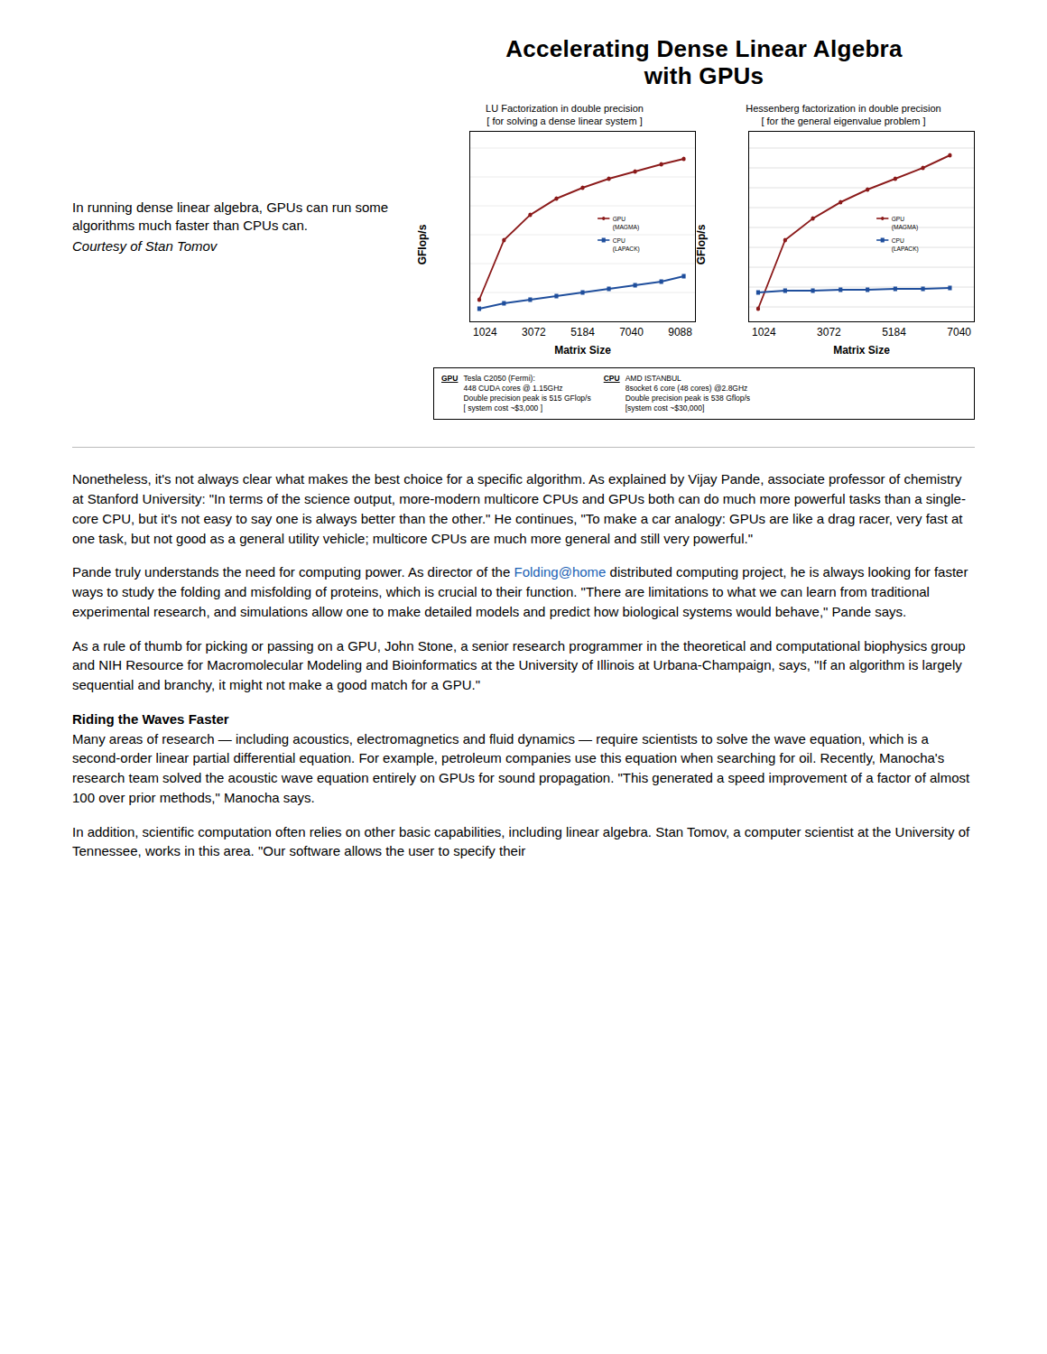In running dense linear algebra, GPUs can run some algorithms much faster than CPUs can. Courtesy of Stan Tomov
Accelerating Dense Linear Algebra
with GPUs
LU Factorization in double precision
[ for solving a dense linear system ]
GFlop/s
240 200 160 120 80 40 0 GPU (MAGMA) CPU (LAPACK)
10243072518470409088
Matrix Size
Hessenberg factorization in double precision
[ for the general eigenvalue problem ]
GFlop/s
90 80 70 60 50 40 30 20 10 0 GPU (MAGMA) CPU (LAPACK)
1024307251847040
Matrix Size
GPU Tesla C2050 (Fermi):
448 CUDA cores @ 1.15GHz
Double precision peak is 515 GFlop/s
[ system cost ~$3,000 ]
CPU AMD ISTANBUL
8socket 6 core (48 cores) @2.8GHz
Double precision peak is 538 Gflop/s
[system cost ~$30,000]
Nonetheless, it's not always clear what makes the best choice for a specific algorithm. As explained by Vijay Pande, associate professor of chemistry at Stanford University: "In terms of the science output, more-modern multicore CPUs and GPUs both can do much more powerful tasks than a single-core CPU, but it's not easy to say one is always better than the other." He continues, "To make a car analogy: GPUs are like a drag racer, very fast at one task, but not good as a general utility vehicle; multicore CPUs are much more general and still very powerful."
Pande truly understands the need for computing power. As director of the Folding@home distributed computing project, he is always looking for faster ways to study the folding and misfolding of proteins, which is crucial to their function. "There are limitations to what we can learn from traditional experimental research, and simulations allow one to make detailed models and predict how biological systems would behave," Pande says.
As a rule of thumb for picking or passing on a GPU, John Stone, a senior research programmer in the theoretical and computational biophysics group and NIH Resource for Macromolecular Modeling and Bioinformatics at the University of Illinois at Urbana-Champaign, says, "If an algorithm is largely sequential and branchy, it might not make a good match for a GPU."
Riding the Waves Faster
Many areas of research — including acoustics, electromagnetics and fluid dynamics — require scientists to solve the wave equation, which is a second-order linear partial differential equation. For example, petroleum companies use this equation when searching for oil. Recently, Manocha's research team solved the acoustic wave equation entirely on GPUs for sound propagation. "This generated a speed improvement of a factor of almost 100 over prior methods," Manocha says.
In addition, scientific computation often relies on other basic capabilities, including linear algebra. Stan Tomov, a computer scientist at the University of Tennessee, works in this area. "Our software allows the user to specify their